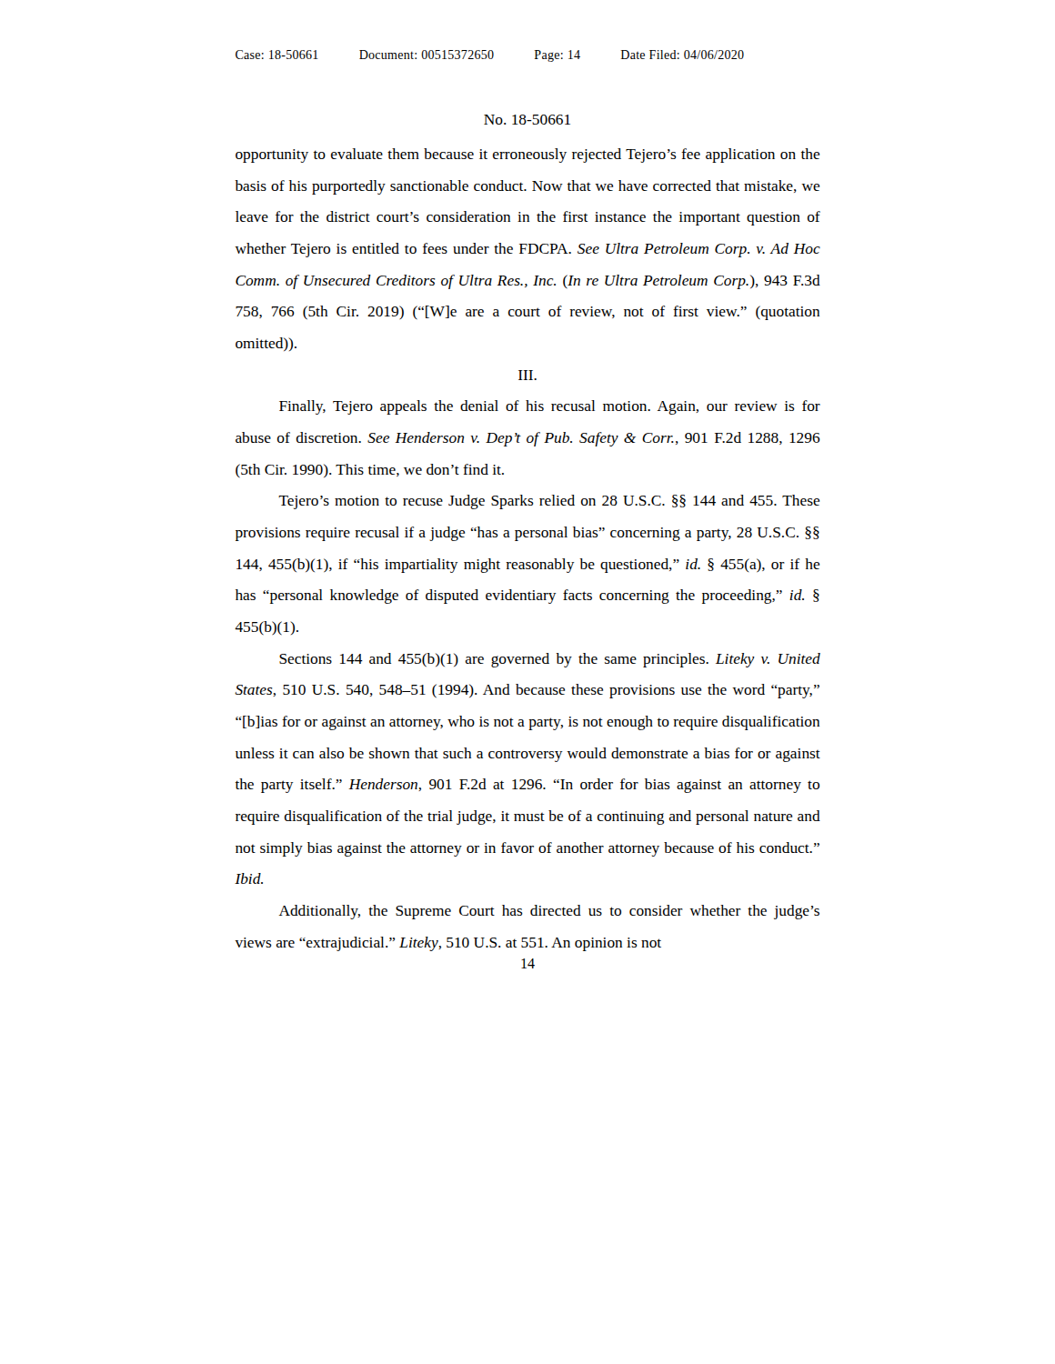Case: 18-50661 Document: 00515372650 Page: 14 Date Filed: 04/06/2020
No. 18-50661
opportunity to evaluate them because it erroneously rejected Tejero’s fee application on the basis of his purportedly sanctionable conduct. Now that we have corrected that mistake, we leave for the district court’s consideration in the first instance the important question of whether Tejero is entitled to fees under the FDCPA. See Ultra Petroleum Corp. v. Ad Hoc Comm. of Unsecured Creditors of Ultra Res., Inc. (In re Ultra Petroleum Corp.), 943 F.3d 758, 766 (5th Cir. 2019) (“[W]e are a court of review, not of first view.” (quotation omitted)).
III.
Finally, Tejero appeals the denial of his recusal motion. Again, our review is for abuse of discretion. See Henderson v. Dep’t of Pub. Safety & Corr., 901 F.2d 1288, 1296 (5th Cir. 1990). This time, we don’t find it.
Tejero’s motion to recuse Judge Sparks relied on 28 U.S.C. §§ 144 and 455. These provisions require recusal if a judge “has a personal bias” concerning a party, 28 U.S.C. §§ 144, 455(b)(1), if “his impartiality might reasonably be questioned,” id. § 455(a), or if he has “personal knowledge of disputed evidentiary facts concerning the proceeding,” id. § 455(b)(1).
Sections 144 and 455(b)(1) are governed by the same principles. Liteky v. United States, 510 U.S. 540, 548–51 (1994). And because these provisions use the word “party,” “[b]ias for or against an attorney, who is not a party, is not enough to require disqualification unless it can also be shown that such a controversy would demonstrate a bias for or against the party itself.” Henderson, 901 F.2d at 1296. “In order for bias against an attorney to require disqualification of the trial judge, it must be of a continuing and personal nature and not simply bias against the attorney or in favor of another attorney because of his conduct.” Ibid.
Additionally, the Supreme Court has directed us to consider whether the judge’s views are “extrajudicial.” Liteky, 510 U.S. at 551. An opinion is not
14